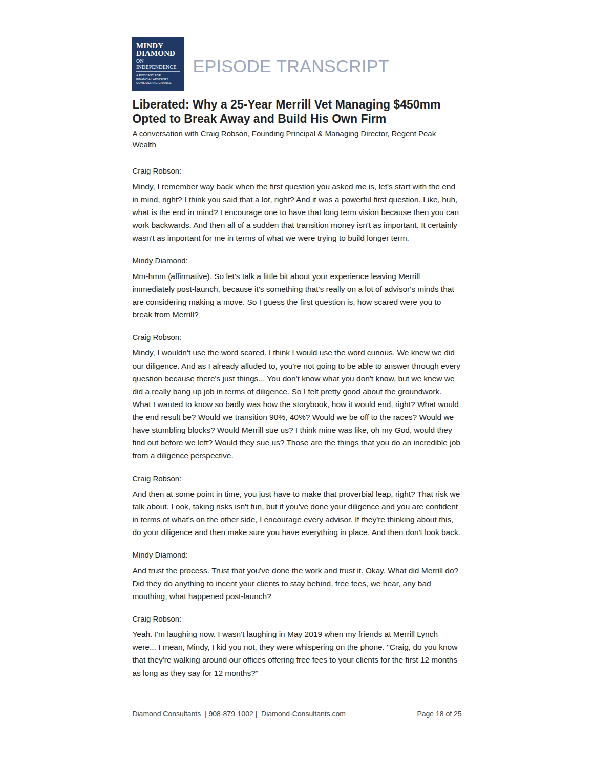Mindy
Diamond
on
Independence
A podcast for
financial advisors
considering change
Episode Transcript
Liberated: Why a 25-Year Merrill Vet Managing $450mm Opted to Break Away and Build His Own Firm
A conversation with Craig Robson, Founding Principal & Managing Director, Regent Peak Wealth
Craig Robson:
Mindy, I remember way back when the first question you asked me is, let's start with the end in mind, right? I think you said that a lot, right? And it was a powerful first question. Like, huh, what is the end in mind? I encourage one to have that long term vision because then you can work backwards. And then all of a sudden that transition money isn't as important. It certainly wasn't as important for me in terms of what we were trying to build longer term.
Mindy Diamond:
Mm-hmm (affirmative). So let's talk a little bit about your experience leaving Merrill immediately post-launch, because it's something that's really on a lot of advisor's minds that are considering making a move. So I guess the first question is, how scared were you to break from Merrill?
Craig Robson:
Mindy, I wouldn't use the word scared. I think I would use the word curious. We knew we did our diligence. And as I already alluded to, you're not going to be able to answer through every question because there's just things... You don't know what you don't know, but we knew we did a really bang up job in terms of diligence. So I felt pretty good about the groundwork. What I wanted to know so badly was how the storybook, how it would end, right? What would the end result be? Would we transition 90%, 40%? Would we be off to the races? Would we have stumbling blocks? Would Merrill sue us? I think mine was like, oh my God, would they find out before we left? Would they sue us? Those are the things that you do an incredible job from a diligence perspective.
Craig Robson:
And then at some point in time, you just have to make that proverbial leap, right? That risk we talk about. Look, taking risks isn't fun, but if you've done your diligence and you are confident in terms of what's on the other side, I encourage every advisor. If they're thinking about this, do your diligence and then make sure you have everything in place. And then don't look back.
Mindy Diamond:
And trust the process. Trust that you've done the work and trust it. Okay. What did Merrill do? Did they do anything to incent your clients to stay behind, free fees, we hear, any bad mouthing, what happened post-launch?
Craig Robson:
Yeah. I'm laughing now. I wasn't laughing in May 2019 when my friends at Merrill Lynch were... I mean, Mindy, I kid you not, they were whispering on the phone. "Craig, do you know that they're walking around our offices offering free fees to your clients for the first 12 months as long as they say for 12 months?"
Diamond Consultants | 908-879-1002 | Diamond-Consultants.com
Page 18 of 25